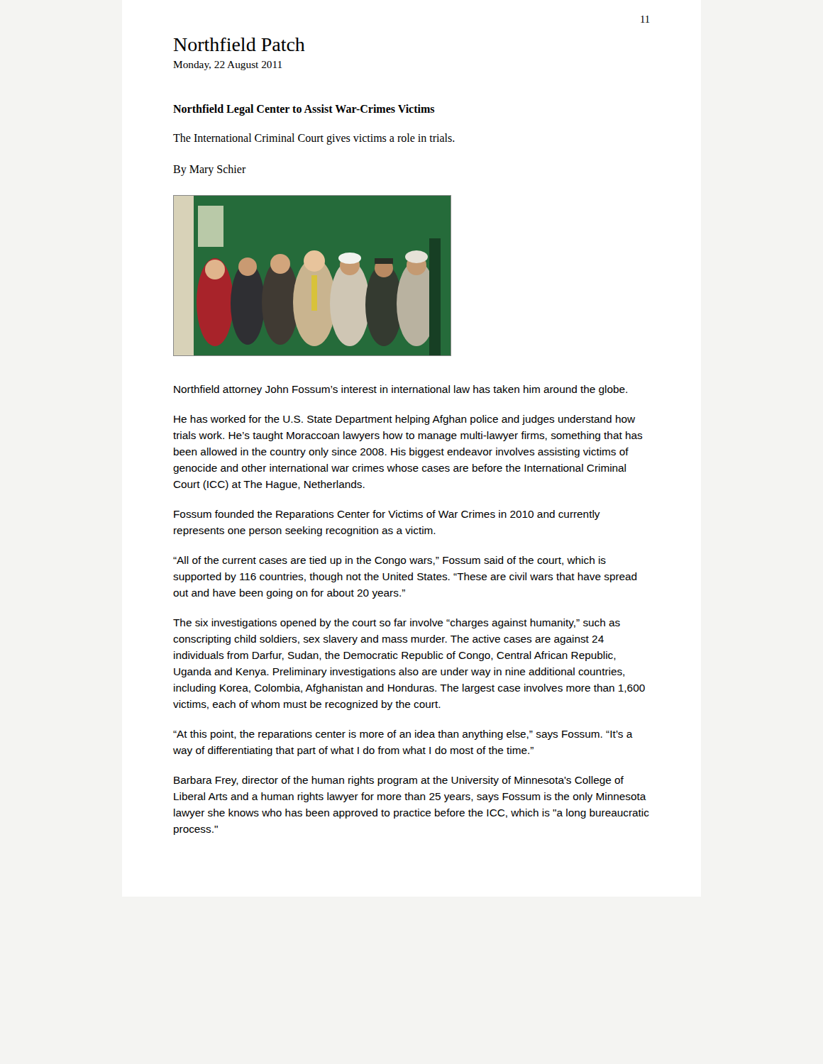11
Northfield Patch
Monday, 22 August 2011
Northfield Legal Center to Assist War-Crimes Victims
The International Criminal Court gives victims a role in trials.
By Mary Schier
Northfield attorney John Fossum’s interest in international law has taken him around the globe.
He has worked for the U.S. State Department helping Afghan police and judges understand how trials work. He’s taught Moraccoan lawyers how to manage multi-lawyer firms, something that has been allowed in the country only since 2008. His biggest endeavor involves assisting victims of genocide and other international war crimes whose cases are before the International Criminal Court (ICC) at The Hague, Netherlands.
Fossum founded the Reparations Center for Victims of War Crimes in 2010 and currently represents one person seeking recognition as a victim.
“All of the current cases are tied up in the Congo wars,” Fossum said of the court, which is supported by 116 countries, though not the United States. “These are civil wars that have spread out and have been going on for about 20 years.”
The six investigations opened by the court so far involve “charges against humanity,” such as conscripting child soldiers, sex slavery and mass murder. The active cases are against 24 individuals from Darfur, Sudan, the Democratic Republic of Congo, Central African Republic, Uganda and Kenya. Preliminary investigations also are under way in nine additional countries, including Korea, Colombia, Afghanistan and Honduras. The largest case involves more than 1,600 victims, each of whom must be recognized by the court.
“At this point, the reparations center is more of an idea than anything else,” says Fossum. “It’s a way of differentiating that part of what I do from what I do most of the time.”
Barbara Frey, director of the human rights program at the University of Minnesota's College of Liberal Arts and a human rights lawyer for more than 25 years, says Fossum is the only Minnesota lawyer she knows who has been approved to practice before the ICC, which is "a long bureaucratic process."